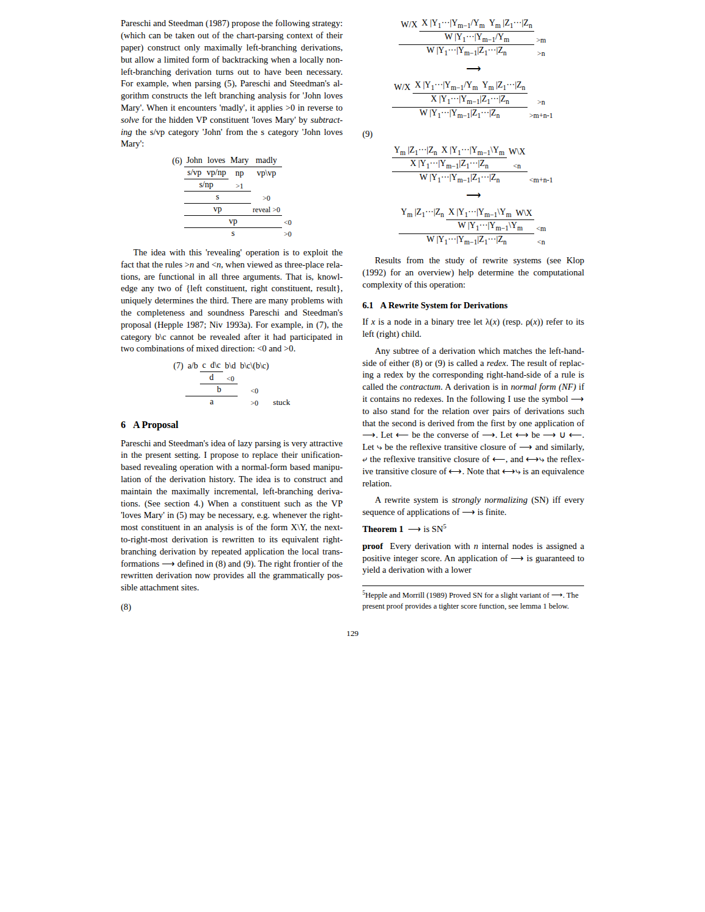Pareschi and Steedman (1987) propose the following strategy: (which can be taken out of the chart-parsing context of their paper) construct only maximally left-branching derivations, but allow a limited form of backtracking when a locally non-left-branching derivation turns out to have been necessary. For example, when parsing (5), Pareschi and Steedman's algorithm constructs the left branching analysis for 'John loves Mary'. When it encounters 'madly', it applies >0 in reverse to solve for the hidden VP constituent 'loves Mary' by subtracting the s/vp category 'John' from the s category 'John loves Mary':
| (6) | John | loves | Mary | madly | |
| | s/vp | vp/np | np | vp\vp | |
| | s/np | >1 | | |
| | s | >0 | |
| | vp | reveal >0 | |
| | vp | <0 |
| | s | >0 |
The idea with this 'revealing' operation is to exploit the fact that the rules >n and <n, when viewed as three-place relations, are functional in all three arguments. That is, knowledge any two of {left constituent, right constituent, result}, uniquely determines the third. There are many problems with the completeness and soundness Pareschi and Steedman's proposal (Hepple 1987; Niv 1993a). For example, in (7), the category b\c cannot be revealed after it had participated in two combinations of mixed direction: <0 and >0.
| (7) | a/b | c | d\c | b\d | b\c\(b\c) | |
| | | d | <0 | | |
| | | b | <0 | |
| | a | >0 | stuck |
6 A Proposal
Pareschi and Steedman's idea of lazy parsing is very attractive in the present setting. I propose to replace their unification-based revealing operation with a normal-form based manipulation of the derivation history. The idea is to construct and maintain the maximally incremental, left-branching derivations. (See section 4.) When a constituent such as the VP 'loves Mary' in (5) may be necessary, e.g. whenever the right-most constituent in an analysis is of the form X\Y, the next-to-right-most derivation is rewritten to its equivalent right-branching derivation by repeated application the local transformations ⟶ defined in (8) and (9). The right frontier of the rewritten derivation now provides all the grammatically possible attachment sites.
(8)
| W/X | X /Y 1 ···/Y m−1 /Y m | Y m /Z 1 ···/Z n | |
| | W /Y 1 ···/Y m−1 /Y m | >m |
| W /Y 1 ···/Y m−1 /Z 1 ···/Z n | >n |
⟶
| W/X | X /Y 1 ···/Y m−1 /Y m | Y m /Z 1 ···/Z n | |
| | X /Y 1 ···/Y m−1 /Z 1 ···/Z n | >n |
| W /Y 1 ···/Y m−1 /Z 1 ···/Z n | >m+n-1 |
(9)
| Y m /Z 1 ···/Z n | X /Y 1 ···/Y m−1 \Y m | W\X | |
| X /Y 1 ···/Y m−1 /Z 1 ···/Z n | <n | |
| W /Y 1 ···/Y m−1 /Z 1 ···/Z n | <m+n-1 |
⟶
| Y m /Z 1 ···/Z n | X /Y 1 ···/Y m−1 \Y m | W\X | |
| | W /Y 1 ···/Y m−1 \Y m | <m |
| W /Y 1 ···/Y m−1 /Z 1 ···/Z n | <n |
Results from the study of rewrite systems (see Klop (1992) for an overview) help determine the computational complexity of this operation:
6.1 A Rewrite System for Derivations
If x is a node in a binary tree let λ(x) (resp. ρ(x)) refer to its left (right) child.
Any subtree of a derivation which matches the left-hand-side of either (8) or (9) is called a redex. The result of replacing a redex by the corresponding right-hand-side of a rule is called the contractum. A derivation is in normal form (NF) if it contains no redexes. In the following I use the symbol ⟶ to also stand for the relation over pairs of derivations such that the second is derived from the first by one application of ⟶. Let ⟵ be the converse of ⟶. Let ⟷ be ⟶ ∪ ⟵. Let ⤷ be the reflexive transitive closure of ⟶ and similarly, ⤶ the reflexive transitive closure of ⟵, and ⟷⤷ the reflexive transitive closure of ⟷. Note that ⟷⤷ is an equivalence relation.
A rewrite system is strongly normalizing (SN) iff every sequence of applications of ⟶ is finite.
Theorem 1 ⟶ is SN5
proof Every derivation with n internal nodes is assigned a positive integer score. An application of ⟶ is guaranteed to yield a derivation with a lower
5Hepple and Morrill (1989) Proved SN for a slight variant of ⟶. The present proof provides a tighter score function, see lemma 1 below.
129